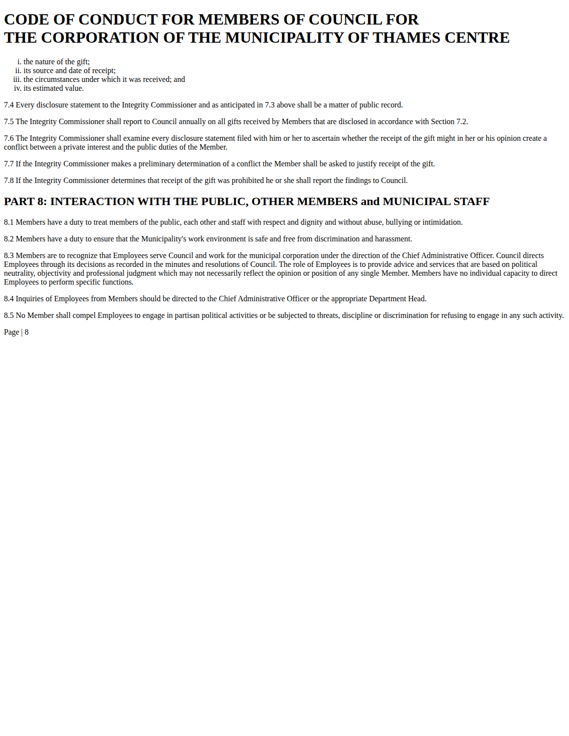CODE OF CONDUCT FOR MEMBERS OF COUNCIL FOR
THE CORPORATION OF THE MUNICIPALITY OF THAMES CENTRE
the nature of the gift;
its source and date of receipt;
the circumstances under which it was received; and
its estimated value.
7.4 Every disclosure statement to the Integrity Commissioner and as anticipated in 7.3 above shall be a matter of public record.
7.5 The Integrity Commissioner shall report to Council annually on all gifts received by Members that are disclosed in accordance with Section 7.2.
7.6 The Integrity Commissioner shall examine every disclosure statement filed with him or her to ascertain whether the receipt of the gift might in her or his opinion create a conflict between a private interest and the public duties of the Member.
7.7 If the Integrity Commissioner makes a preliminary determination of a conflict the Member shall be asked to justify receipt of the gift.
7.8 If the Integrity Commissioner determines that receipt of the gift was prohibited he or she shall report the findings to Council.
PART 8: INTERACTION WITH THE PUBLIC, OTHER MEMBERS and MUNICIPAL STAFF
8.1 Members have a duty to treat members of the public, each other and staff with respect and dignity and without abuse, bullying or intimidation.
8.2 Members have a duty to ensure that the Municipality's work environment is safe and free from discrimination and harassment.
8.3 Members are to recognize that Employees serve Council and work for the municipal corporation under the direction of the Chief Administrative Officer. Council directs Employees through its decisions as recorded in the minutes and resolutions of Council. The role of Employees is to provide advice and services that are based on political neutrality, objectivity and professional judgment which may not necessarily reflect the opinion or position of any single Member. Members have no individual capacity to direct Employees to perform specific functions.
8.4 Inquiries of Employees from Members should be directed to the Chief Administrative Officer or the appropriate Department Head.
8.5 No Member shall compel Employees to engage in partisan political activities or be subjected to threats, discipline or discrimination for refusing to engage in any such activity.
Page | 8